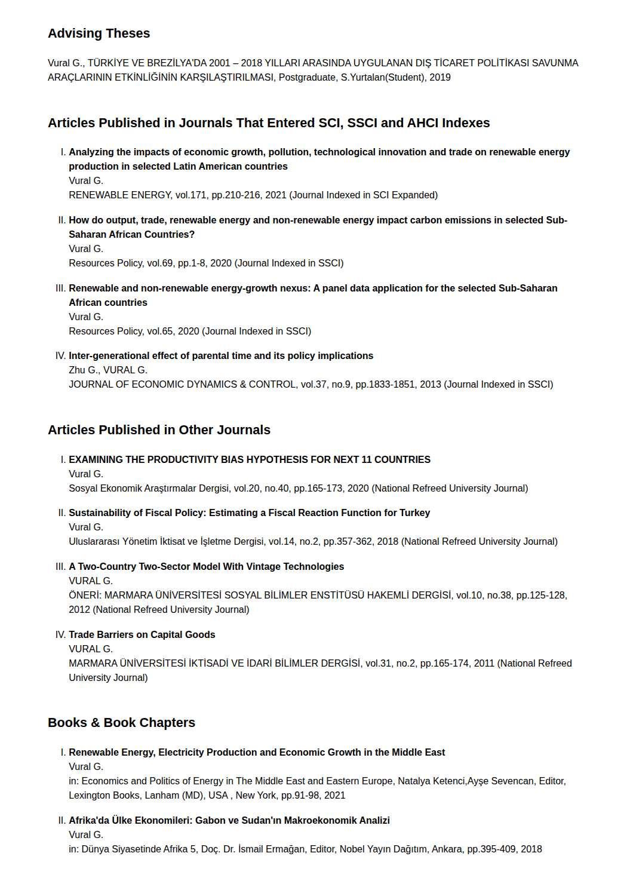Advising Theses
Vural G., TÜRKİYE VE BREZİLYA'DA 2001 – 2018 YILLARI ARASINDA UYGULANAN DIŞ TİCARET POLİTİKASI SAVUNMA ARAÇLARININ ETKİNLİĞİNİN KARŞILAŞTIRILMASI, Postgraduate, S.Yurtalan(Student), 2019
Articles Published in Journals That Entered SCI, SSCI and AHCI Indexes
Analyzing the impacts of economic growth, pollution, technological innovation and trade on renewable energy production in selected Latin American countries Vural G. RENEWABLE ENERGY, vol.171, pp.210-216, 2021 (Journal Indexed in SCI Expanded)
How do output, trade, renewable energy and non-renewable energy impact carbon emissions in selected Sub-Saharan African Countries? Vural G. Resources Policy, vol.69, pp.1-8, 2020 (Journal Indexed in SSCI)
Renewable and non-renewable energy-growth nexus: A panel data application for the selected Sub-Saharan African countries Vural G. Resources Policy, vol.65, 2020 (Journal Indexed in SSCI)
Inter-generational effect of parental time and its policy implications Zhu G., VURAL G. JOURNAL OF ECONOMIC DYNAMICS & CONTROL, vol.37, no.9, pp.1833-1851, 2013 (Journal Indexed in SSCI)
Articles Published in Other Journals
EXAMINING THE PRODUCTIVITY BIAS HYPOTHESIS FOR NEXT 11 COUNTRIES Vural G. Sosyal Ekonomik Araştırmalar Dergisi, vol.20, no.40, pp.165-173, 2020 (National Refreed University Journal)
Sustainability of Fiscal Policy: Estimating a Fiscal Reaction Function for Turkey Vural G. Uluslararası Yönetim İktisat ve İşletme Dergisi, vol.14, no.2, pp.357-362, 2018 (National Refreed University Journal)
A Two-Country Two-Sector Model With Vintage Technologies VURAL G. ÖNERİ: MARMARA ÜNİVERSİTESİ SOSYAL BİLİMLER ENSTİTÜSÜ HAKEMLİ DERGİSİ, vol.10, no.38, pp.125-128, 2012 (National Refreed University Journal)
Trade Barriers on Capital Goods VURAL G. MARMARA ÜNİVERSİTESİ İKTİSADİ VE İDARİ BİLİMLER DERGİSİ, vol.31, no.2, pp.165-174, 2011 (National Refreed University Journal)
Books & Book Chapters
Renewable Energy, Electricity Production and Economic Growth in the Middle East Vural G. in: Economics and Politics of Energy in The Middle East and Eastern Europe, Natalya Ketenci,Ayşe Sevencan, Editor, Lexington Books, Lanham (MD), USA , New York, pp.91-98, 2021
Afrika'da Ülke Ekonomileri: Gabon ve Sudan'ın Makroekonomik Analizi Vural G. in: Dünya Siyasetinde Afrika 5, Doç. Dr. İsmail Ermağan, Editor, Nobel Yayın Dağıtım, Ankara, pp.395-409, 2018